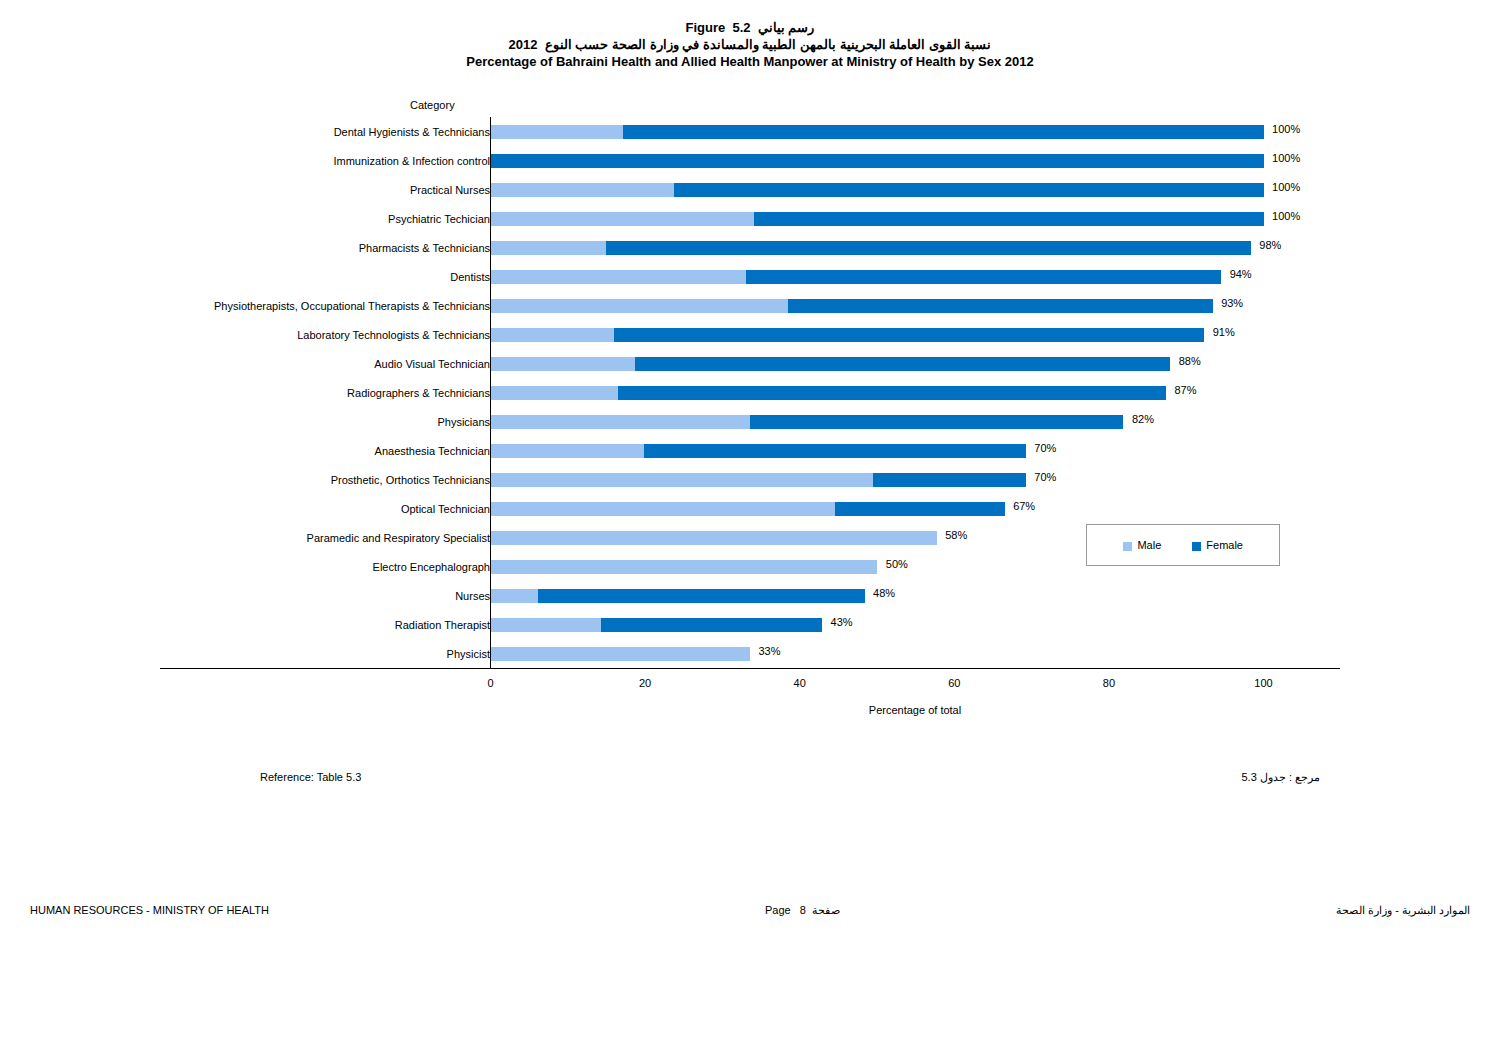Figure 5.2 رسم بياني
نسبة القوى العاملة البحرينية بالمهن الطبية والمساندة في وزارة الصحة حسب النوع 2012
Percentage of Bahraini Health and Allied Health Manpower at Ministry of Health by Sex 2012
Category
| Dental Hygienists & Technicians | 100% |
| Immunization & Infection control | 100% |
| Practical Nurses | 100% |
| Psychiatric Techician | 100% |
| Pharmacists & Technicians | 98% |
| Dentists | 94% |
| Physiotherapists, Occupational Therapists & Technicians | 93% |
| Laboratory Technologists & Technicians | 91% |
| Audio Visual Technician | 88% |
| Radiographers & Technicians | 87% |
| Physicians | 82% |
| Anaesthesia Technician | 70% |
| Prosthetic, Orthotics Technicians | 70% |
| Optical Technician | 67% |
| Paramedic and Respiratory Specialist | 58% |
| Electro Encephalograph | 50% |
| Nurses | 48% |
| Radiation Therapist | 43% |
| Physicist | 33% |
| | 0 20 40 60 80 100 |
Percentage of total
Male Female
Reference: Table 5.3 مرجع : جدول 5.3
HUMAN RESOURCES - MINISTRY OF HEALTH الموارد البشرية - وزارة الصحة
Page 8 صفحة